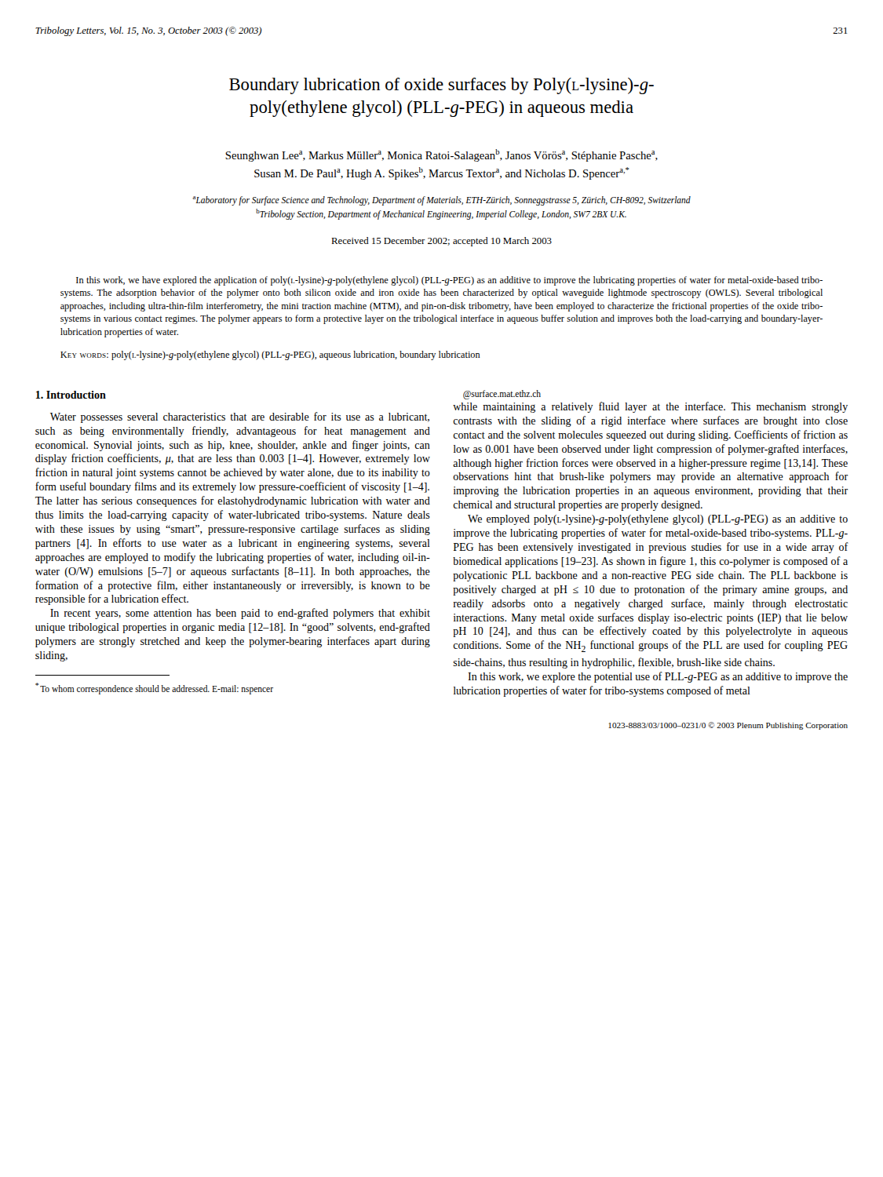Tribology Letters, Vol. 15, No. 3, October 2003 (© 2003) 231
Boundary lubrication of oxide surfaces by Poly(l-lysine)-g-
poly(ethylene glycol) (PLL-g-PEG) in aqueous media
Seunghwan Leea, Markus Müllera, Monica Ratoi-Salageanb, Janos Vörösa, Stéphanie Paschea,
Susan M. De Paula, Hugh A. Spikesb, Marcus Textora, and Nicholas D. Spencera,*
aLaboratory for Surface Science and Technology, Department of Materials, ETH-Zürich, Sonneggstrasse 5, Zürich, CH-8092, Switzerland
bTribology Section, Department of Mechanical Engineering, Imperial College, London, SW7 2BX U.K.
Received 15 December 2002; accepted 10 March 2003
In this work, we have explored the application of poly(l-lysine)-g-poly(ethylene glycol) (PLL-g-PEG) as an additive to improve the lubricating properties of water for metal-oxide-based tribo-systems. The adsorption behavior of the polymer onto both silicon oxide and iron oxide has been characterized by optical waveguide lightmode spectroscopy (OWLS). Several tribological approaches, including ultra-thin-film interferometry, the mini traction machine (MTM), and pin-on-disk tribometry, have been employed to characterize the frictional properties of the oxide tribo-systems in various contact regimes. The polymer appears to form a protective layer on the tribological interface in aqueous buffer solution and improves both the load-carrying and boundary-layer-lubrication properties of water.
Key words: poly(l-lysine)-g-poly(ethylene glycol) (PLL-g-PEG), aqueous lubrication, boundary lubrication
1. Introduction
Water possesses several characteristics that are desirable for its use as a lubricant, such as being environmentally friendly, advantageous for heat management and economical. Synovial joints, such as hip, knee, shoulder, ankle and finger joints, can display friction coefficients, μ, that are less than 0.003 [1–4]. However, extremely low friction in natural joint systems cannot be achieved by water alone, due to its inability to form useful boundary films and its extremely low pressure-coefficient of viscosity [1–4]. The latter has serious consequences for elastohydrodynamic lubrication with water and thus limits the load-carrying capacity of water-lubricated tribo-systems. Nature deals with these issues by using “smart”, pressure-responsive cartilage surfaces as sliding partners [4]. In efforts to use water as a lubricant in engineering systems, several approaches are employed to modify the lubricating properties of water, including oil-in-water (O/W) emulsions [5–7] or aqueous surfactants [8–11]. In both approaches, the formation of a protective film, either instantaneously or irreversibly, is known to be responsible for a lubrication effect.
In recent years, some attention has been paid to end-grafted polymers that exhibit unique tribological properties in organic media [12–18]. In “good” solvents, end-grafted polymers are strongly stretched and keep the polymer-bearing interfaces apart during sliding,
*To whom correspondence should be addressed. E-mail: nspencer@surface.mat.ethz.ch
while maintaining a relatively fluid layer at the interface. This mechanism strongly contrasts with the sliding of a rigid interface where surfaces are brought into close contact and the solvent molecules squeezed out during sliding. Coefficients of friction as low as 0.001 have been observed under light compression of polymer-grafted interfaces, although higher friction forces were observed in a higher-pressure regime [13,14]. These observations hint that brush-like polymers may provide an alternative approach for improving the lubrication properties in an aqueous environment, providing that their chemical and structural properties are properly designed.
We employed poly(l-lysine)-g-poly(ethylene glycol) (PLL-g-PEG) as an additive to improve the lubricating properties of water for metal-oxide-based tribo-systems. PLL-g-PEG has been extensively investigated in previous studies for use in a wide array of biomedical applications [19–23]. As shown in figure 1, this co-polymer is composed of a polycationic PLL backbone and a non-reactive PEG side chain. The PLL backbone is positively charged at pH ≤ 10 due to protonation of the primary amine groups, and readily adsorbs onto a negatively charged surface, mainly through electrostatic interactions. Many metal oxide surfaces display iso-electric points (IEP) that lie below pH 10 [24], and thus can be effectively coated by this polyelectrolyte in aqueous conditions. Some of the NH2 functional groups of the PLL are used for coupling PEG side-chains, thus resulting in hydrophilic, flexible, brush-like side chains.
In this work, we explore the potential use of PLL-g-PEG as an additive to improve the lubrication properties of water for tribo-systems composed of metal
1023-8883/03/1000–0231/0 © 2003 Plenum Publishing Corporation